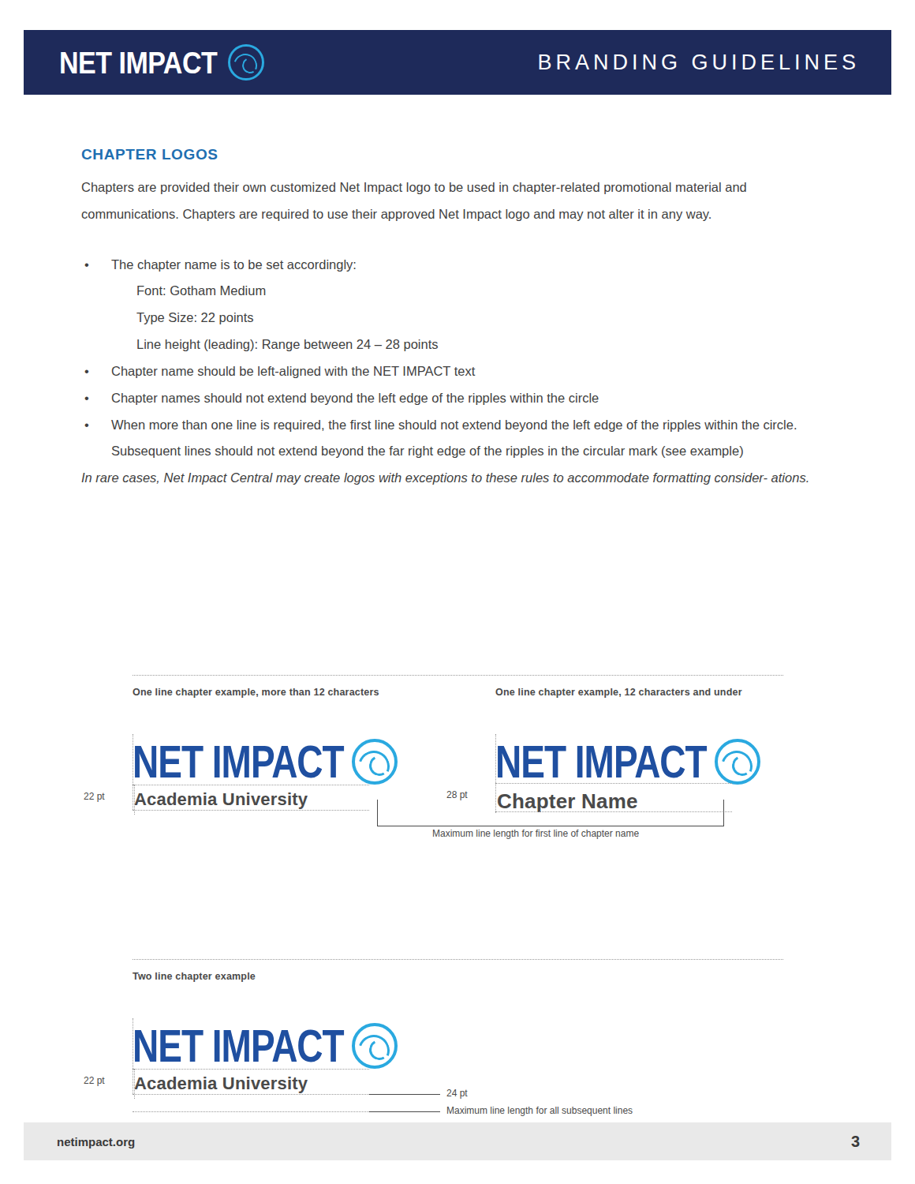NET IMPACT
BRANDING GUIDELINES
CHAPTER LOGOS
Chapters are provided their own customized Net Impact logo to be used in chapter-related promotional material and communications. Chapters are required to use their approved Net Impact logo and may not alter it in any way.
The chapter name is to be set accordingly:
Font: Gotham Medium
Type Size: 22 points
Line height (leading): Range between 24 – 28 points
Chapter name should be left-aligned with the NET IMPACT text
Chapter names should not extend beyond the left edge of the ripples within the circle
When more than one line is required, the first line should not extend beyond the left edge of the ripples within the circle. Subsequent lines should not extend beyond the far right edge of the ripples in the circular mark (see example)
In rare cases, Net Impact Central may create logos with exceptions to these rules to accommodate formatting consider- ations.
One line chapter example, more than 12 characters
NET IMPACT
Academia University
22 pt
One line chapter example, 12 characters and under
NET IMPACT
Chapter Name
28 pt
Maximum line length for first line of chapter name
Two line chapter example
NET IMPACT
Academia University
22 pt 24 pt Maximum line length for all subsequent lines
netimpact.org 3